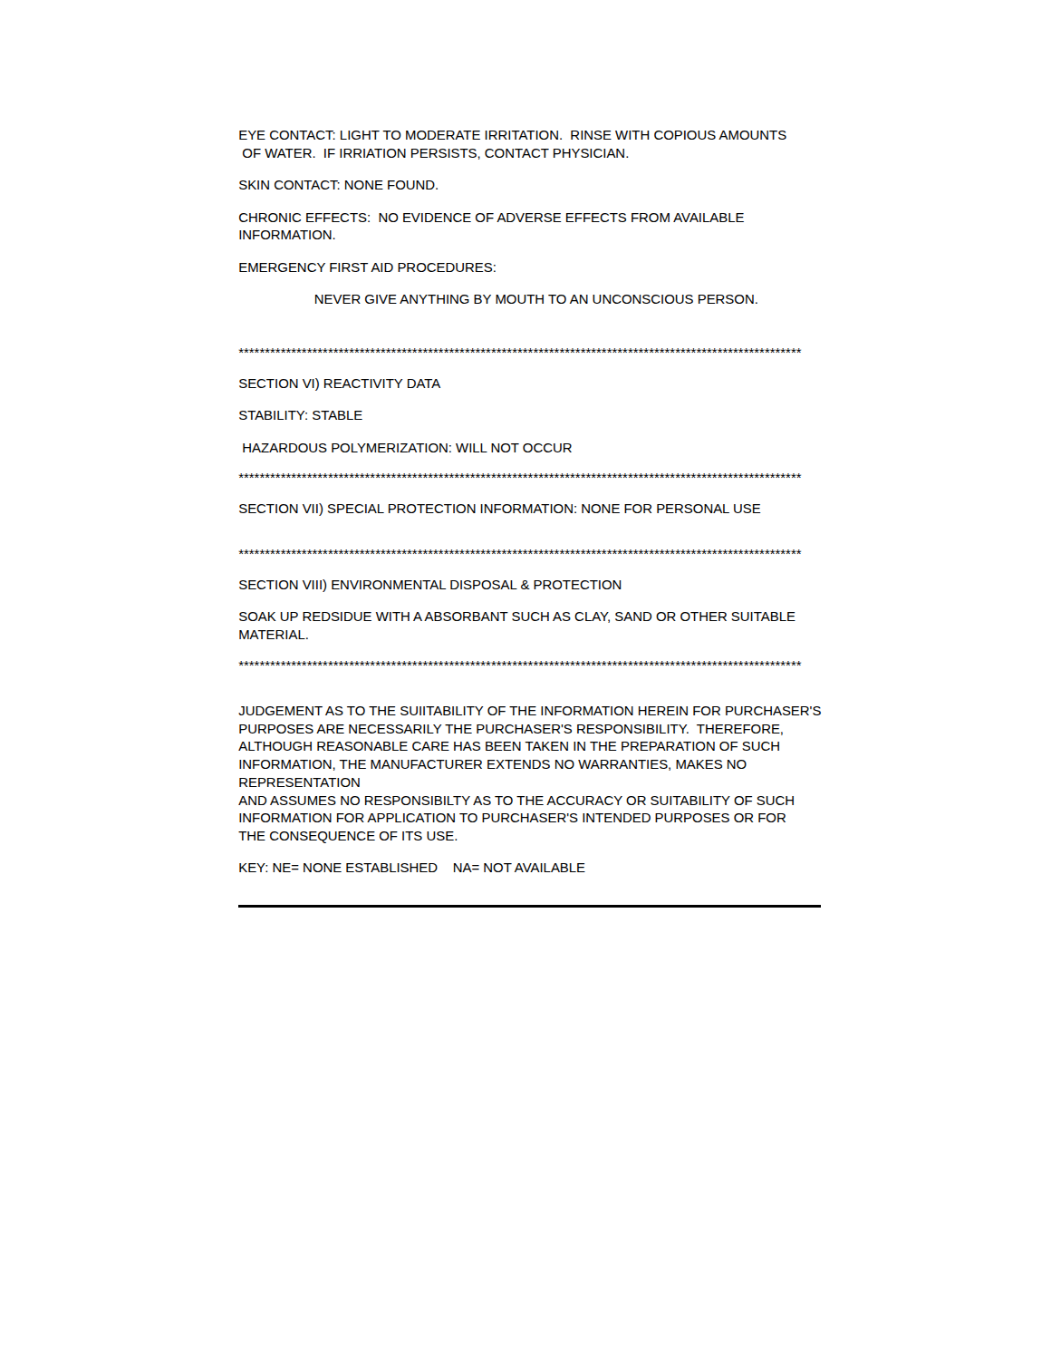EYE CONTACT: LIGHT TO MODERATE IRRITATION. RINSE WITH COPIOUS AMOUNTS
OF WATER. IF IRRIATION PERSISTS, CONTACT PHYSICIAN.
SKIN CONTACT: NONE FOUND.
CHRONIC EFFECTS: NO EVIDENCE OF ADVERSE EFFECTS FROM AVAILABLE
INFORMATION.
EMERGENCY FIRST AID PROCEDURES:
NEVER GIVE ANYTHING BY MOUTH TO AN UNCONSCIOUS PERSON.
***********************************************************************************************************
SECTION VI) REACTIVITY DATA
STABILITY: STABLE
HAZARDOUS POLYMERIZATION: WILL NOT OCCUR
***********************************************************************************************************
SECTION VII) SPECIAL PROTECTION INFORMATION: NONE FOR PERSONAL USE
***********************************************************************************************************
SECTION VIII) ENVIRONMENTAL DISPOSAL & PROTECTION
SOAK UP REDSIDUE WITH A ABSORBANT SUCH AS CLAY, SAND OR OTHER SUITABLE
MATERIAL.
***********************************************************************************************************
JUDGEMENT AS TO THE SUIITABILITY OF THE INFORMATION HEREIN FOR PURCHASER'S
PURPOSES ARE NECESSARILY THE PURCHASER'S RESPONSIBILITY. THEREFORE,
ALTHOUGH REASONABLE CARE HAS BEEN TAKEN IN THE PREPARATION OF SUCH
INFORMATION, THE MANUFACTURER EXTENDS NO WARRANTIES, MAKES NO REPRESENTATION
AND ASSUMES NO RESPONSIBILTY AS TO THE ACCURACY OR SUITABILITY OF SUCH
INFORMATION FOR APPLICATION TO PURCHASER'S INTENDED PURPOSES OR FOR
THE CONSEQUENCE OF ITS USE.
KEY: NE= NONE ESTABLISHED NA= NOT AVAILABLE